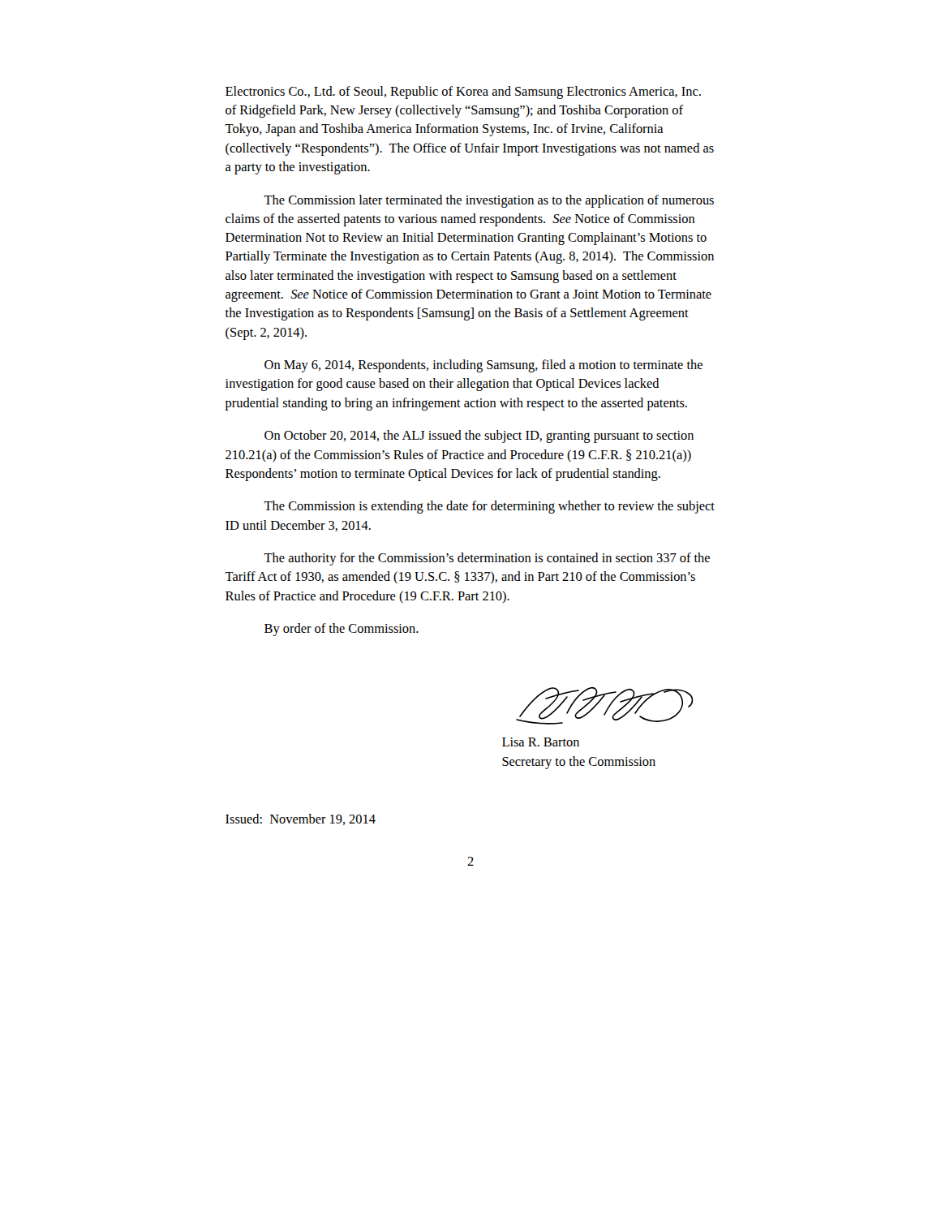Electronics Co., Ltd. of Seoul, Republic of Korea and Samsung Electronics America, Inc. of Ridgefield Park, New Jersey (collectively “Samsung”); and Toshiba Corporation of Tokyo, Japan and Toshiba America Information Systems, Inc. of Irvine, California (collectively “Respondents”). The Office of Unfair Import Investigations was not named as a party to the investigation.
The Commission later terminated the investigation as to the application of numerous claims of the asserted patents to various named respondents. See Notice of Commission Determination Not to Review an Initial Determination Granting Complainant’s Motions to Partially Terminate the Investigation as to Certain Patents (Aug. 8, 2014). The Commission also later terminated the investigation with respect to Samsung based on a settlement agreement. See Notice of Commission Determination to Grant a Joint Motion to Terminate the Investigation as to Respondents [Samsung] on the Basis of a Settlement Agreement (Sept. 2, 2014).
On May 6, 2014, Respondents, including Samsung, filed a motion to terminate the investigation for good cause based on their allegation that Optical Devices lacked prudential standing to bring an infringement action with respect to the asserted patents.
On October 20, 2014, the ALJ issued the subject ID, granting pursuant to section 210.21(a) of the Commission’s Rules of Practice and Procedure (19 C.F.R. § 210.21(a)) Respondents’ motion to terminate Optical Devices for lack of prudential standing.
The Commission is extending the date for determining whether to review the subject ID until December 3, 2014.
The authority for the Commission’s determination is contained in section 337 of the Tariff Act of 1930, as amended (19 U.S.C. § 1337), and in Part 210 of the Commission’s Rules of Practice and Procedure (19 C.F.R. Part 210).
By order of the Commission.
Lisa R. Barton
Secretary to the Commission
Issued: November 19, 2014
2